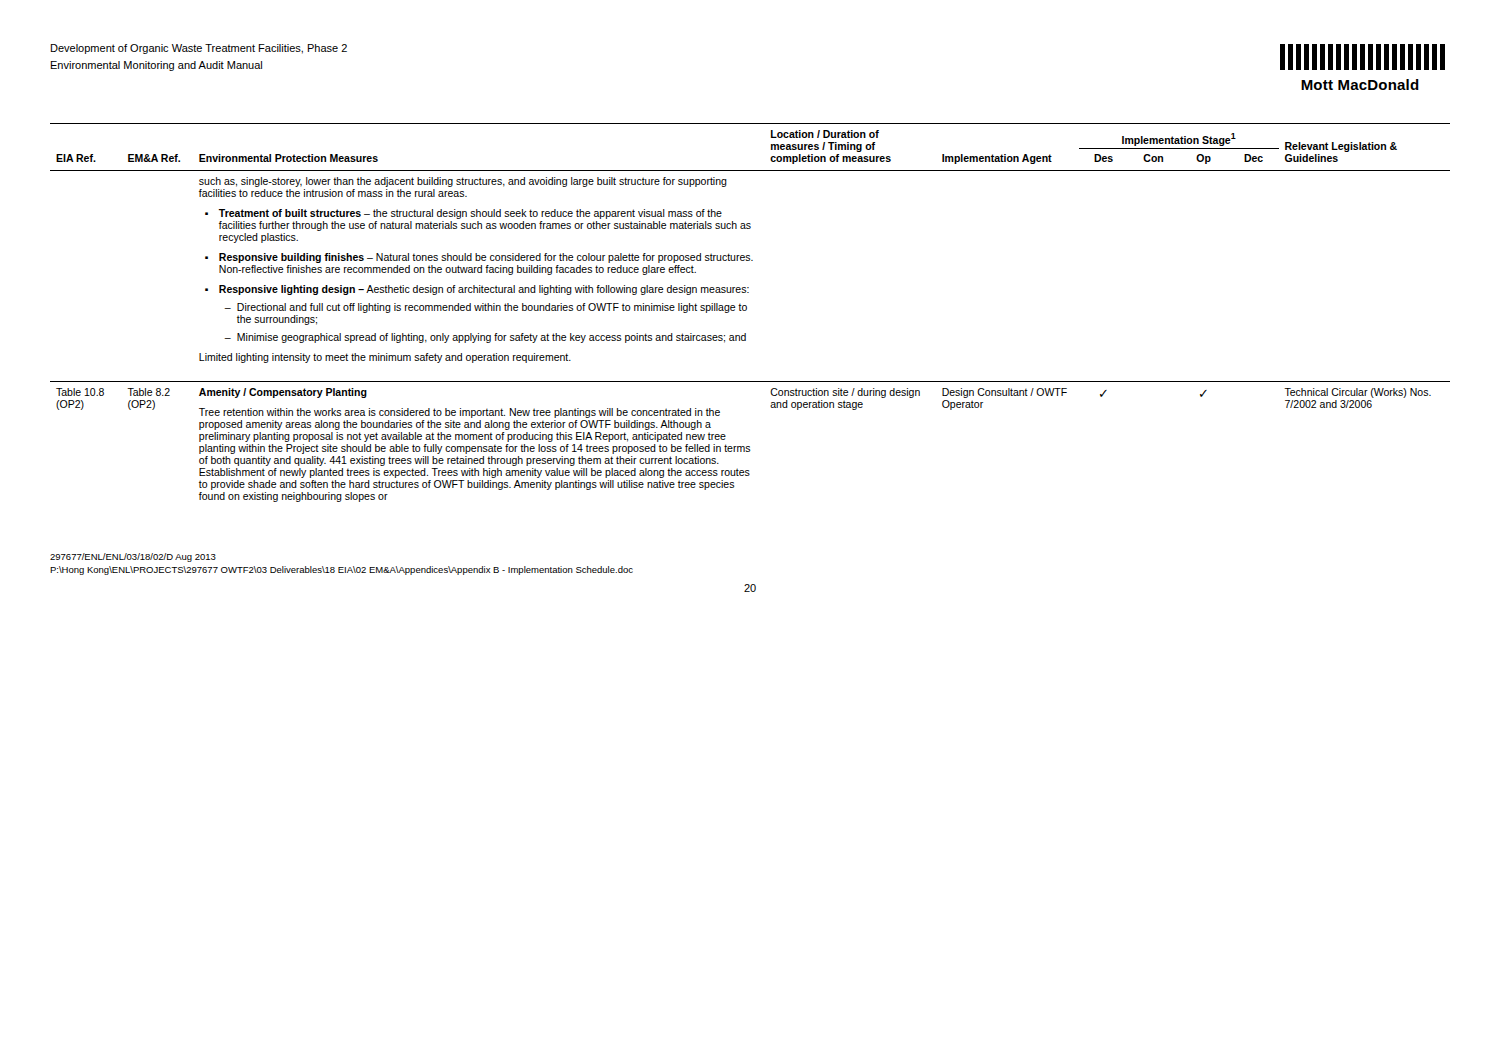Development of Organic Waste Treatment Facilities, Phase 2
Environmental Monitoring and Audit Manual
Mott MacDonald
| EIA Ref. | EM&A Ref. | Environmental Protection Measures | Location / Duration of measures / Timing of completion of measures | Implementation Agent | Implementation Stage 1 | Relevant Legislation & Guidelines |
| --- | --- | --- | --- | --- | --- | --- |
| Des | Con | Op | Dec |
| | | such as, single-storey, lower than the adjacent building structures, and avoiding large built structure for supporting facilities to reduce the intrusion of mass in the rural areas. Treatment of built structures – the structural design should seek to reduce the apparent visual mass of the facilities further through the use of natural materials such as wooden frames or other sustainable materials such as recycled plastics. Responsive building finishes – Natural tones should be considered for the colour palette for proposed structures. Non-reflective finishes are recommended on the outward facing building facades to reduce glare effect. Responsive lighting design – Aesthetic design of architectural and lighting with following glare design measures: Directional and full cut off lighting is recommended within the boundaries of OWTF to minimise light spillage to the surroundings; Minimise geographical spread of lighting, only applying for safety at the key access points and staircases; and Limited lighting intensity to meet the minimum safety and operation requirement. | | | | | | | |
| Table 10.8 (OP2) | Table 8.2 (OP2) | Amenity / Compensatory Planting Tree retention within the works area is considered to be important. New tree plantings will be concentrated in the proposed amenity areas along the boundaries of the site and along the exterior of OWTF buildings. Although a preliminary planting proposal is not yet available at the moment of producing this EIA Report, anticipated new tree planting within the Project site should be able to fully compensate for the loss of 14 trees proposed to be felled in terms of both quantity and quality. 441 existing trees will be retained through preserving them at their current locations. Establishment of newly planted trees is expected. Trees with high amenity value will be placed along the access routes to provide shade and soften the hard structures of OWFT buildings. Amenity plantings will utilise native tree species found on existing neighbouring slopes or | Construction site / during design and operation stage | Design Consultant / OWTF Operator | ✓ | | ✓ | | Technical Circular (Works) Nos. 7/2002 and 3/2006 |
297677/ENL/ENL/03/18/02/D Aug 2013
P:\Hong Kong\ENL\PROJECTS\297677 OWTF2\03 Deliverables\18 EIA\02 EM&A\Appendices\Appendix B - Implementation Schedule.doc
20